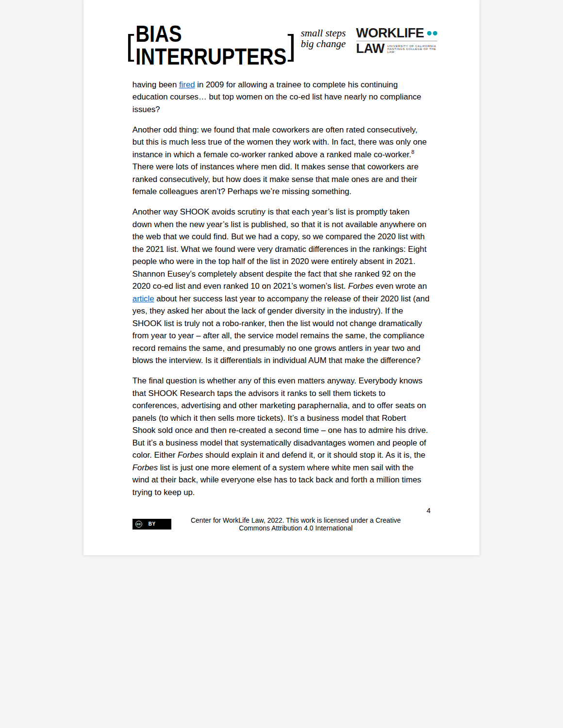[ BIAS INTERRUPTERS ]
small steps
big change
WORKLIFE
LAW University of California
Hastings College of the Law
having been fired in 2009 for allowing a trainee to complete his continuing education courses… but top women on the co-ed list have nearly no compliance issues?
Another odd thing: we found that male coworkers are often rated consecutively, but this is much less true of the women they work with. In fact, there was only one instance in which a female co-worker ranked above a ranked male co-worker.8 There were lots of instances where men did. It makes sense that coworkers are ranked consecutively, but how does it make sense that male ones are and their female colleagues aren’t? Perhaps we’re missing something.
Another way SHOOK avoids scrutiny is that each year’s list is promptly taken down when the new year’s list is published, so that it is not available anywhere on the web that we could find. But we had a copy, so we compared the 2020 list with the 2021 list. What we found were very dramatic differences in the rankings: Eight people who were in the top half of the list in 2020 were entirely absent in 2021. Shannon Eusey’s completely absent despite the fact that she ranked 92 on the 2020 co-ed list and even ranked 10 on 2021’s women’s list. Forbes even wrote an article about her success last year to accompany the release of their 2020 list (and yes, they asked her about the lack of gender diversity in the industry). If the SHOOK list is truly not a robo-ranker, then the list would not change dramatically from year to year – after all, the service model remains the same, the compliance record remains the same, and presumably no one grows antlers in year two and blows the interview. Is it differentials in individual AUM that make the difference?
The final question is whether any of this even matters anyway. Everybody knows that SHOOK Research taps the advisors it ranks to sell them tickets to conferences, advertising and other marketing paraphernalia, and to offer seats on panels (to which it then sells more tickets). It’s a business model that Robert Shook sold once and then re-created a second time – one has to admire his drive. But it’s a business model that systematically disadvantages women and people of color. Either Forbes should explain it and defend it, or it should stop it. As it is, the Forbes list is just one more element of a system where white men sail with the wind at their back, while everyone else has to tack back and forth a million times trying to keep up.
4
cc BY Center for WorkLife Law, 2022. This work is licensed under a Creative Commons Attribution 4.0 International